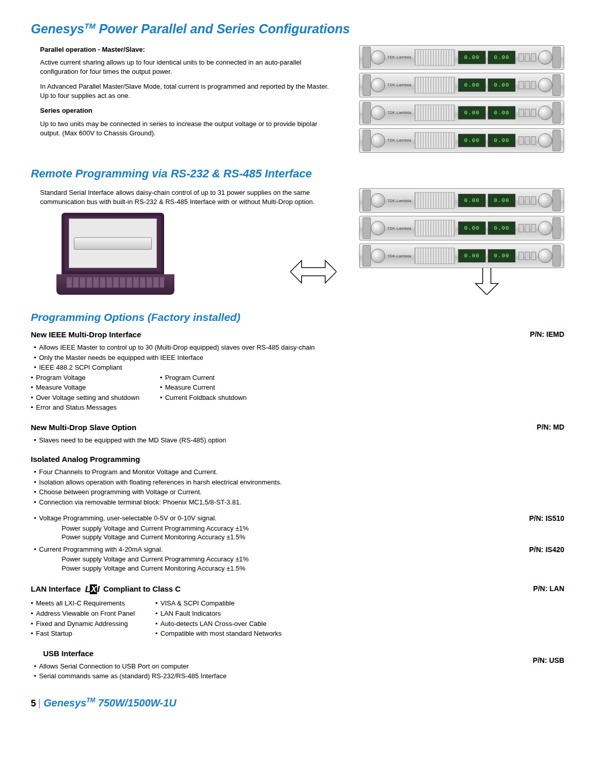GenesysTM Power Parallel and Series Configurations
Parallel operation - Master/Slave:
Active current sharing allows up to four identical units to be connected in an auto-parallel configuration for four times the output power.
In Advanced Parallel Master/Slave Mode, total current is programmed and reported by the Master. Up to four supplies act as one.
Series operation
Up to two units may be connected in series to increase the output voltage or to provide bipolar output. (Max 600V to Chassis Ground).
TDK-Lambda
0.00
0.00
TDK-Lambda
0.00
0.00
TDK-Lambda
0.00
0.00
TDK-Lambda
0.00
0.00
Remote Programming via RS-232 & RS-485 Interface
Standard Serial Interface allows daisy-chain control of up to 31 power supplies on the same communication bus with built-in RS-232 & RS-485 Interface with or without Multi-Drop option.
TDK-Lambda
0.00
0.00
TDK-Lambda
0.00
0.00
TDK-Lambda
0.00
0.00
Programming Options (Factory installed)
P/N: IEMD
New IEEE Multi-Drop Interface
Allows IEEE Master to control up to 30 (Multi-Drop equipped) slaves over RS-485 daisy-chain
Only the Master needs be equipped with IEEE Interface
IEEE 488.2 SCPI Compliant
Program Voltage
Measure Voltage
Over Voltage setting and shutdown
Error and Status Messages
Program Current
Measure Current
Current Foldback shutdown
P/N: MD
New Multi-Drop Slave Option
Slaves need to be equipped with the MD Slave (RS-485) option
Isolated Analog Programming
Four Channels to Program and Monitor Voltage and Current.
Isolation allows operation with floating references in harsh electrical environments.
Choose between programming with Voltage or Current.
Connection via removable terminal block: Phoenix MC1,5/8-ST-3.81.
P/N: IS510
Voltage Programming, user-selectable 0-5V or 0-10V signal.
Power supply Voltage and Current Programming Accuracy ±1%
Power supply Voltage and Current Monitoring Accuracy ±1.5%
P/N: IS420
Current Programming with 4-20mA signal.
Power supply Voltage and Current Programming Accuracy ±1%
Power supply Voltage and Current Monitoring Accuracy ±1.5%
P/N: LAN
LAN Interface LXI Compliant to Class C
Meets all LXI-C Requirements
Address Viewable on Front Panel
Fixed and Dynamic Addressing
Fast Startup
VISA & SCPI Compatible
LAN Fault Indicators
Auto-detects LAN Cross-over Cable
Compatible with most standard Networks
P/N: USB
USB Interface
Allows Serial Connection to USB Port on computer
Serial commands same as (standard) RS-232/RS-485 Interface
5| GenesysTM 750W/1500W-1U